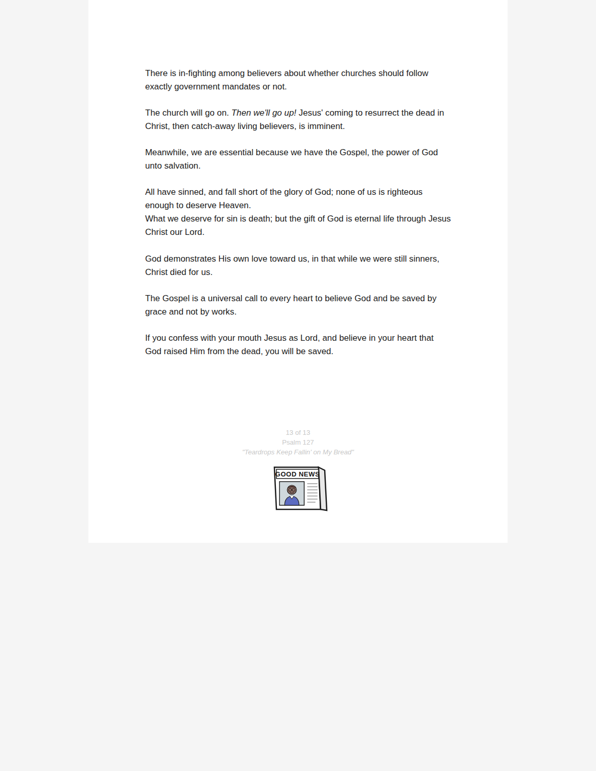There is in-fighting among believers about whether churches should follow exactly government mandates or not.
The church will go on. Then we'll go up! Jesus' coming to resurrect the dead in Christ, then catch-away living believers, is imminent.
Meanwhile, we are essential because we have the Gospel, the power of God unto salvation.
All have sinned, and fall short of the glory of God; none of us is righteous enough to deserve Heaven.
What we deserve for sin is death; but the gift of God is eternal life through Jesus Christ our Lord.
God demonstrates His own love toward us, in that while we were still sinners, Christ died for us.
The Gospel is a universal call to every heart to believe God and be saved by grace and not by works.
If you confess with your mouth Jesus as Lord, and believe in your heart that God raised Him from the dead, you will be saved.
13 of 13
Psalm 127
"Teardrops Keep Fallin' on My Bread"
GOOD NEWS